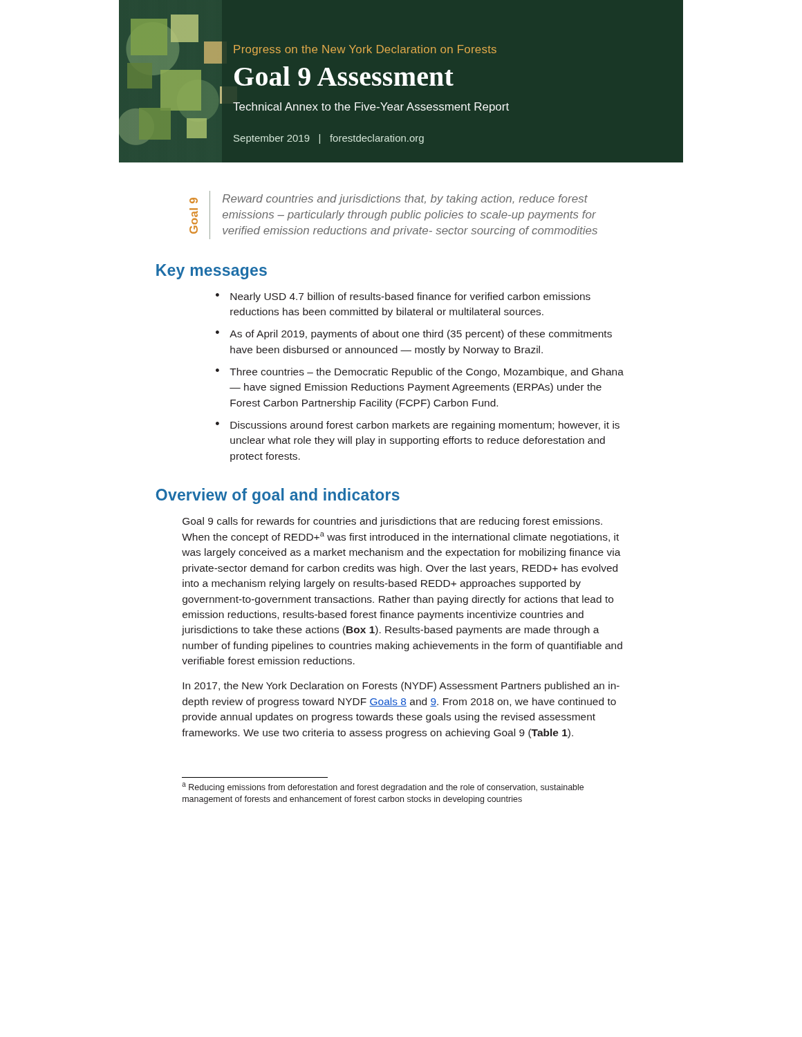Progress on the New York Declaration on Forests
Goal 9 Assessment
Technical Annex to the Five-Year Assessment Report
September 2019 | forestdeclaration.org
Goal 9
Reward countries and jurisdictions that, by taking action, reduce forest emissions – particularly through public policies to scale-up payments for verified emission reductions and private- sector sourcing of commodities
Key messages
Nearly USD 4.7 billion of results-based finance for verified carbon emissions reductions has been committed by bilateral or multilateral sources.
As of April 2019, payments of about one third (35 percent) of these commitments have been disbursed or announced — mostly by Norway to Brazil.
Three countries – the Democratic Republic of the Congo, Mozambique, and Ghana — have signed Emission Reductions Payment Agreements (ERPAs) under the Forest Carbon Partnership Facility (FCPF) Carbon Fund.
Discussions around forest carbon markets are regaining momentum; however, it is unclear what role they will play in supporting efforts to reduce deforestation and protect forests.
Overview of goal and indicators
Goal 9 calls for rewards for countries and jurisdictions that are reducing forest emissions. When the concept of REDD+a was first introduced in the international climate negotiations, it was largely conceived as a market mechanism and the expectation for mobilizing finance via private-sector demand for carbon credits was high. Over the last years, REDD+ has evolved into a mechanism relying largely on results-based REDD+ approaches supported by government-to-government transactions. Rather than paying directly for actions that lead to emission reductions, results-based forest finance payments incentivize countries and jurisdictions to take these actions (Box 1). Results-based payments are made through a number of funding pipelines to countries making achievements in the form of quantifiable and verifiable forest emission reductions.
In 2017, the New York Declaration on Forests (NYDF) Assessment Partners published an in-depth review of progress toward NYDF Goals 8 and 9. From 2018 on, we have continued to provide annual updates on progress towards these goals using the revised assessment frameworks. We use two criteria to assess progress on achieving Goal 9 (Table 1).
a Reducing emissions from deforestation and forest degradation and the role of conservation, sustainable management of forests and enhancement of forest carbon stocks in developing countries